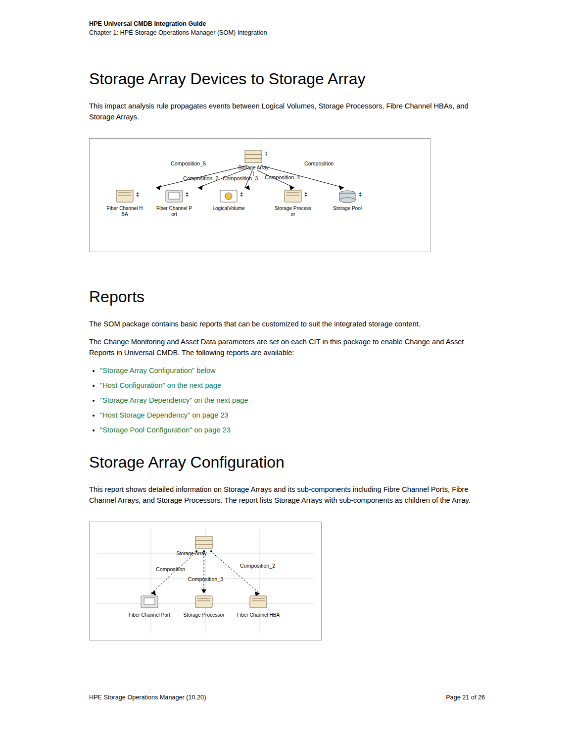HPE Universal CMDB Integration Guide
Chapter 1: HPE Storage Operations Manager (SOM) Integration
Storage Array Devices to Storage Array
This impact analysis rule propagates events between Logical Volumes, Storage Processors, Fibre Channel HBAs, and Storage Arrays.
‡ Storage Array | Composition_5 Composition Composition_2 Composition_3 Composition_4 ‡ Fiber Channel H BA ‡ Fiber Channel P ort ‡ LogicalVolume ‡ Storage Process or ‡ Storage Pool
Reports
The SOM package contains basic reports that can be customized to suit the integrated storage content.
The Change Monitoring and Asset Data parameters are set on each CIT in this package to enable Change and Asset Reports in Universal CMDB. The following reports are available:
"Storage Array Configuration" below
"Host Configuration" on the next page
"Storage Array Dependency" on the next page
"Host Storage Dependency" on page 23
"Storage Pool Configuration" on page 23
Storage Array Configuration
This report shows detailed information on Storage Arrays and its sub-components including Fibre Channel Ports, Fibre Channel Arrays, and Storage Processors. The report lists Storage Arrays with sub-components as children of the Array.
Storage Array Composition Composition_2 Composition_3 Fiber Channel Port Storage Processor Fiber Channel HBA
HPE Storage Operations Manager (10.20) Page 21 of 26